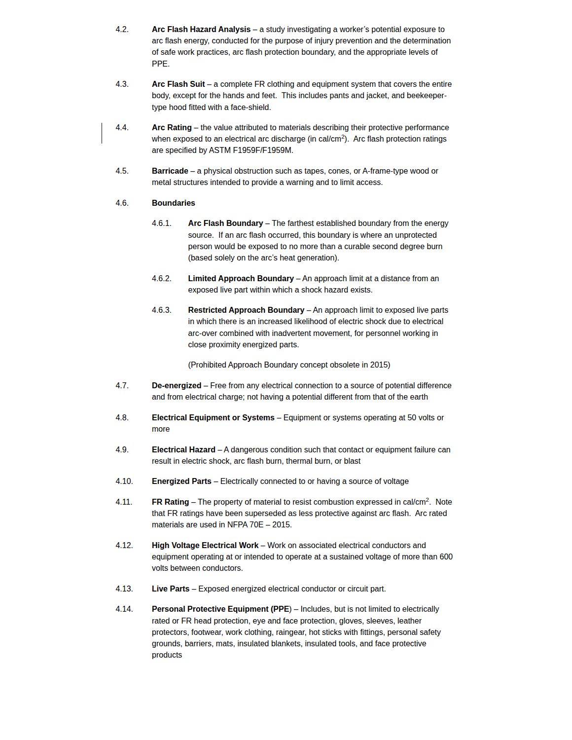4.2.
Arc Flash Hazard Analysis – a study investigating a worker’s potential exposure to arc flash energy, conducted for the purpose of injury prevention and the determination of safe work practices, arc flash protection boundary, and the appropriate levels of PPE.
4.3.
Arc Flash Suit – a complete FR clothing and equipment system that covers the entire body, except for the hands and feet. This includes pants and jacket, and beekeeper-type hood fitted with a face-shield.
4.4.
Arc Rating – the value attributed to materials describing their protective performance when exposed to an electrical arc discharge (in cal/cm2). Arc flash protection ratings are specified by ASTM F1959F/F1959M.
4.5.
Barricade – a physical obstruction such as tapes, cones, or A-frame-type wood or metal structures intended to provide a warning and to limit access.
4.6.
Boundaries
4.6.1.
Arc Flash Boundary – The farthest established boundary from the energy source. If an arc flash occurred, this boundary is where an unprotected person would be exposed to no more than a curable second degree burn (based solely on the arc’s heat generation).
4.6.2.
Limited Approach Boundary – An approach limit at a distance from an exposed live part within which a shock hazard exists.
4.6.3.
Restricted Approach Boundary – An approach limit to exposed live parts in which there is an increased likelihood of electric shock due to electrical arc-over combined with inadvertent movement, for personnel working in close proximity energized parts.
(Prohibited Approach Boundary concept obsolete in 2015)
4.7.
De-energized – Free from any electrical connection to a source of potential difference and from electrical charge; not having a potential different from that of the earth
4.8.
Electrical Equipment or Systems – Equipment or systems operating at 50 volts or more
4.9.
Electrical Hazard – A dangerous condition such that contact or equipment failure can result in electric shock, arc flash burn, thermal burn, or blast
4.10.
Energized Parts – Electrically connected to or having a source of voltage
4.11.
FR Rating – The property of material to resist combustion expressed in cal/cm2. Note that FR ratings have been superseded as less protective against arc flash. Arc rated materials are used in NFPA 70E – 2015.
4.12.
High Voltage Electrical Work – Work on associated electrical conductors and equipment operating at or intended to operate at a sustained voltage of more than 600 volts between conductors.
4.13.
Live Parts – Exposed energized electrical conductor or circuit part.
4.14.
Personal Protective Equipment (PPE) – Includes, but is not limited to electrically rated or FR head protection, eye and face protection, gloves, sleeves, leather protectors, footwear, work clothing, raingear, hot sticks with fittings, personal safety grounds, barriers, mats, insulated blankets, insulated tools, and face protective products